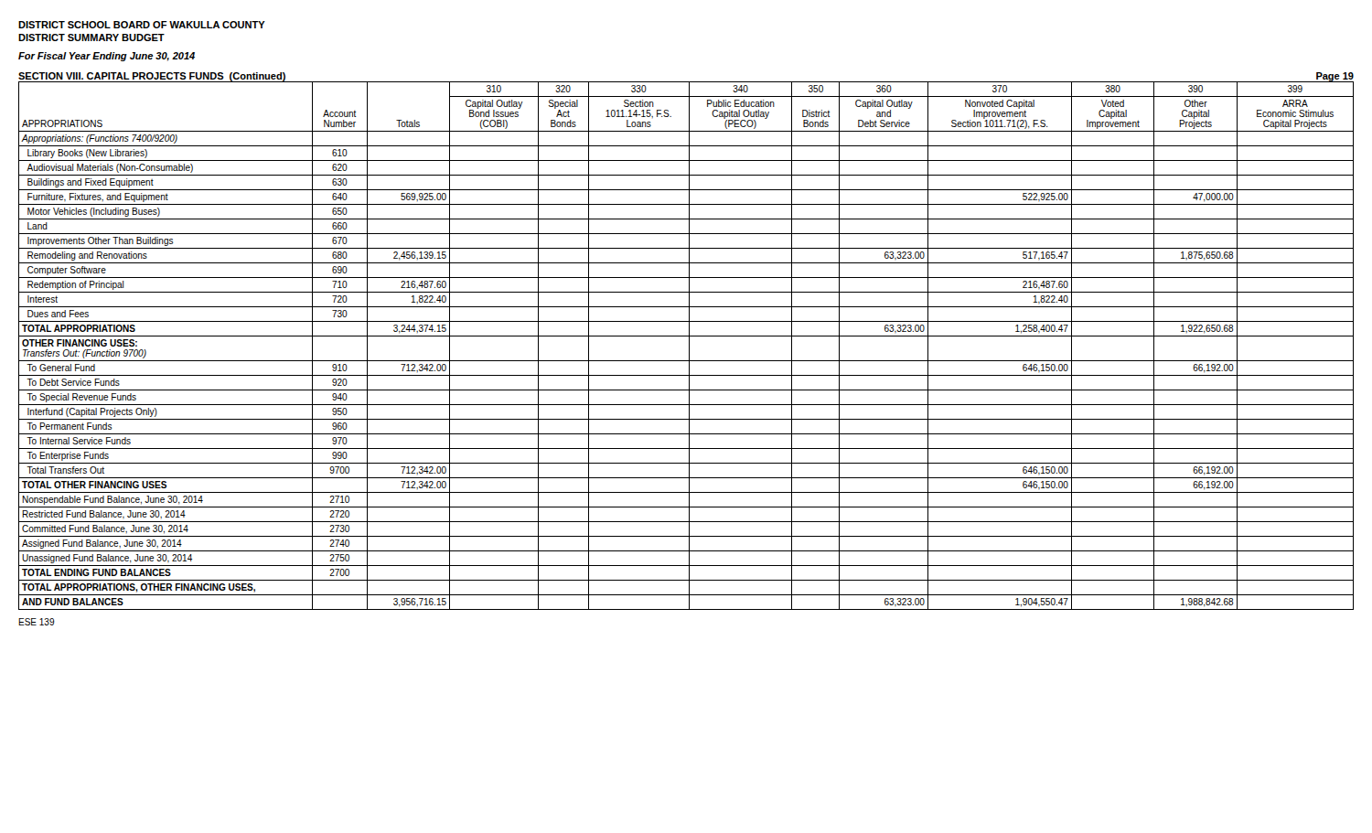DISTRICT SCHOOL BOARD OF WAKULLA COUNTY
DISTRICT SUMMARY BUDGET
For Fiscal Year Ending June 30, 2014
SECTION VIII. CAPITAL PROJECTS FUNDS (Continued)
Page 19
| APPROPRIATIONS | Account Number | Totals | 310 | 320 | 330 | 340 | 350 | 360 | 370 | 380 | 390 | 399 |
| --- | --- | --- | --- | --- | --- | --- | --- | --- | --- | --- | --- | --- |
| Capital Outlay Bond Issues (COBI) | Special Act Bonds | Section 1011.14-15, F.S. Loans | Public Education Capital Outlay (PECO) | District Bonds | Capital Outlay and Debt Service | Nonvoted Capital Improvement Section 1011.71(2), F.S. | Voted Capital Improvement | Other Capital Projects | ARRA Economic Stimulus Capital Projects |
| Appropriations: (Functions 7400/9200) | | | | | | | | | | | | |
| Library Books (New Libraries) | 610 | | | | | | | | | | | |
| Audiovisual Materials (Non-Consumable) | 620 | | | | | | | | | | | |
| Buildings and Fixed Equipment | 630 | | | | | | | | | | | |
| Furniture, Fixtures, and Equipment | 640 | 569,925.00 | | | | | | | 522,925.00 | | 47,000.00 | |
| Motor Vehicles (Including Buses) | 650 | | | | | | | | | | | |
| Land | 660 | | | | | | | | | | | |
| Improvements Other Than Buildings | 670 | | | | | | | | | | | |
| Remodeling and Renovations | 680 | 2,456,139.15 | | | | | | 63,323.00 | 517,165.47 | | 1,875,650.68 | |
| Computer Software | 690 | | | | | | | | | | | |
| Redemption of Principal | 710 | 216,487.60 | | | | | | | 216,487.60 | | | |
| Interest | 720 | 1,822.40 | | | | | | | 1,822.40 | | | |
| Dues and Fees | 730 | | | | | | | | | | | |
| TOTAL APPROPRIATIONS | | 3,244,374.15 | | | | | | 63,323.00 | 1,258,400.47 | | 1,922,650.68 | |
| OTHER FINANCING USES: Transfers Out: (Function 9700) | | | | | | | | | | | | |
| To General Fund | 910 | 712,342.00 | | | | | | | 646,150.00 | | 66,192.00 | |
| To Debt Service Funds | 920 | | | | | | | | | | | |
| To Special Revenue Funds | 940 | | | | | | | | | | | |
| Interfund (Capital Projects Only) | 950 | | | | | | | | | | | |
| To Permanent Funds | 960 | | | | | | | | | | | |
| To Internal Service Funds | 970 | | | | | | | | | | | |
| To Enterprise Funds | 990 | | | | | | | | | | | |
| Total Transfers Out | 9700 | 712,342.00 | | | | | | | 646,150.00 | | 66,192.00 | |
| TOTAL OTHER FINANCING USES | | 712,342.00 | | | | | | | 646,150.00 | | 66,192.00 | |
| Nonspendable Fund Balance, June 30, 2014 | 2710 | | | | | | | | | | | |
| Restricted Fund Balance, June 30, 2014 | 2720 | | | | | | | | | | | |
| Committed Fund Balance, June 30, 2014 | 2730 | | | | | | | | | | | |
| Assigned Fund Balance, June 30, 2014 | 2740 | | | | | | | | | | | |
| Unassigned Fund Balance, June 30, 2014 | 2750 | | | | | | | | | | | |
| TOTAL ENDING FUND BALANCES | 2700 | | | | | | | | | | | |
| TOTAL APPROPRIATIONS, OTHER FINANCING USES, | | | | | | | | | | | | |
| AND FUND BALANCES | | 3,956,716.15 | | | | | | 63,323.00 | 1,904,550.47 | | 1,988,842.68 | |
ESE 139